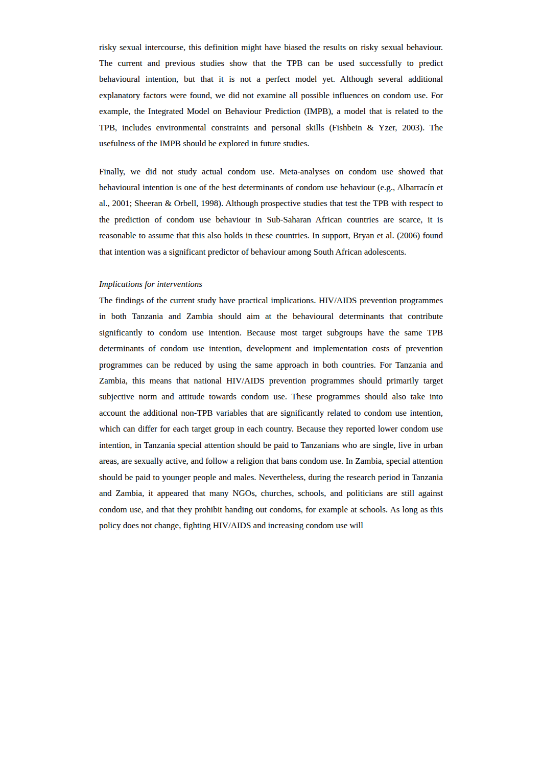risky sexual intercourse, this definition might have biased the results on risky sexual behaviour. The current and previous studies show that the TPB can be used successfully to predict behavioural intention, but that it is not a perfect model yet. Although several additional explanatory factors were found, we did not examine all possible influences on condom use. For example, the Integrated Model on Behaviour Prediction (IMPB), a model that is related to the TPB, includes environmental constraints and personal skills (Fishbein & Yzer, 2003). The usefulness of the IMPB should be explored in future studies.
Finally, we did not study actual condom use. Meta-analyses on condom use showed that behavioural intention is one of the best determinants of condom use behaviour (e.g., Albarracín et al., 2001; Sheeran & Orbell, 1998). Although prospective studies that test the TPB with respect to the prediction of condom use behaviour in Sub-Saharan African countries are scarce, it is reasonable to assume that this also holds in these countries. In support, Bryan et al. (2006) found that intention was a significant predictor of behaviour among South African adolescents.
Implications for interventions
The findings of the current study have practical implications. HIV/AIDS prevention programmes in both Tanzania and Zambia should aim at the behavioural determinants that contribute significantly to condom use intention. Because most target subgroups have the same TPB determinants of condom use intention, development and implementation costs of prevention programmes can be reduced by using the same approach in both countries. For Tanzania and Zambia, this means that national HIV/AIDS prevention programmes should primarily target subjective norm and attitude towards condom use. These programmes should also take into account the additional non-TPB variables that are significantly related to condom use intention, which can differ for each target group in each country. Because they reported lower condom use intention, in Tanzania special attention should be paid to Tanzanians who are single, live in urban areas, are sexually active, and follow a religion that bans condom use. In Zambia, special attention should be paid to younger people and males. Nevertheless, during the research period in Tanzania and Zambia, it appeared that many NGOs, churches, schools, and politicians are still against condom use, and that they prohibit handing out condoms, for example at schools. As long as this policy does not change, fighting HIV/AIDS and increasing condom use will